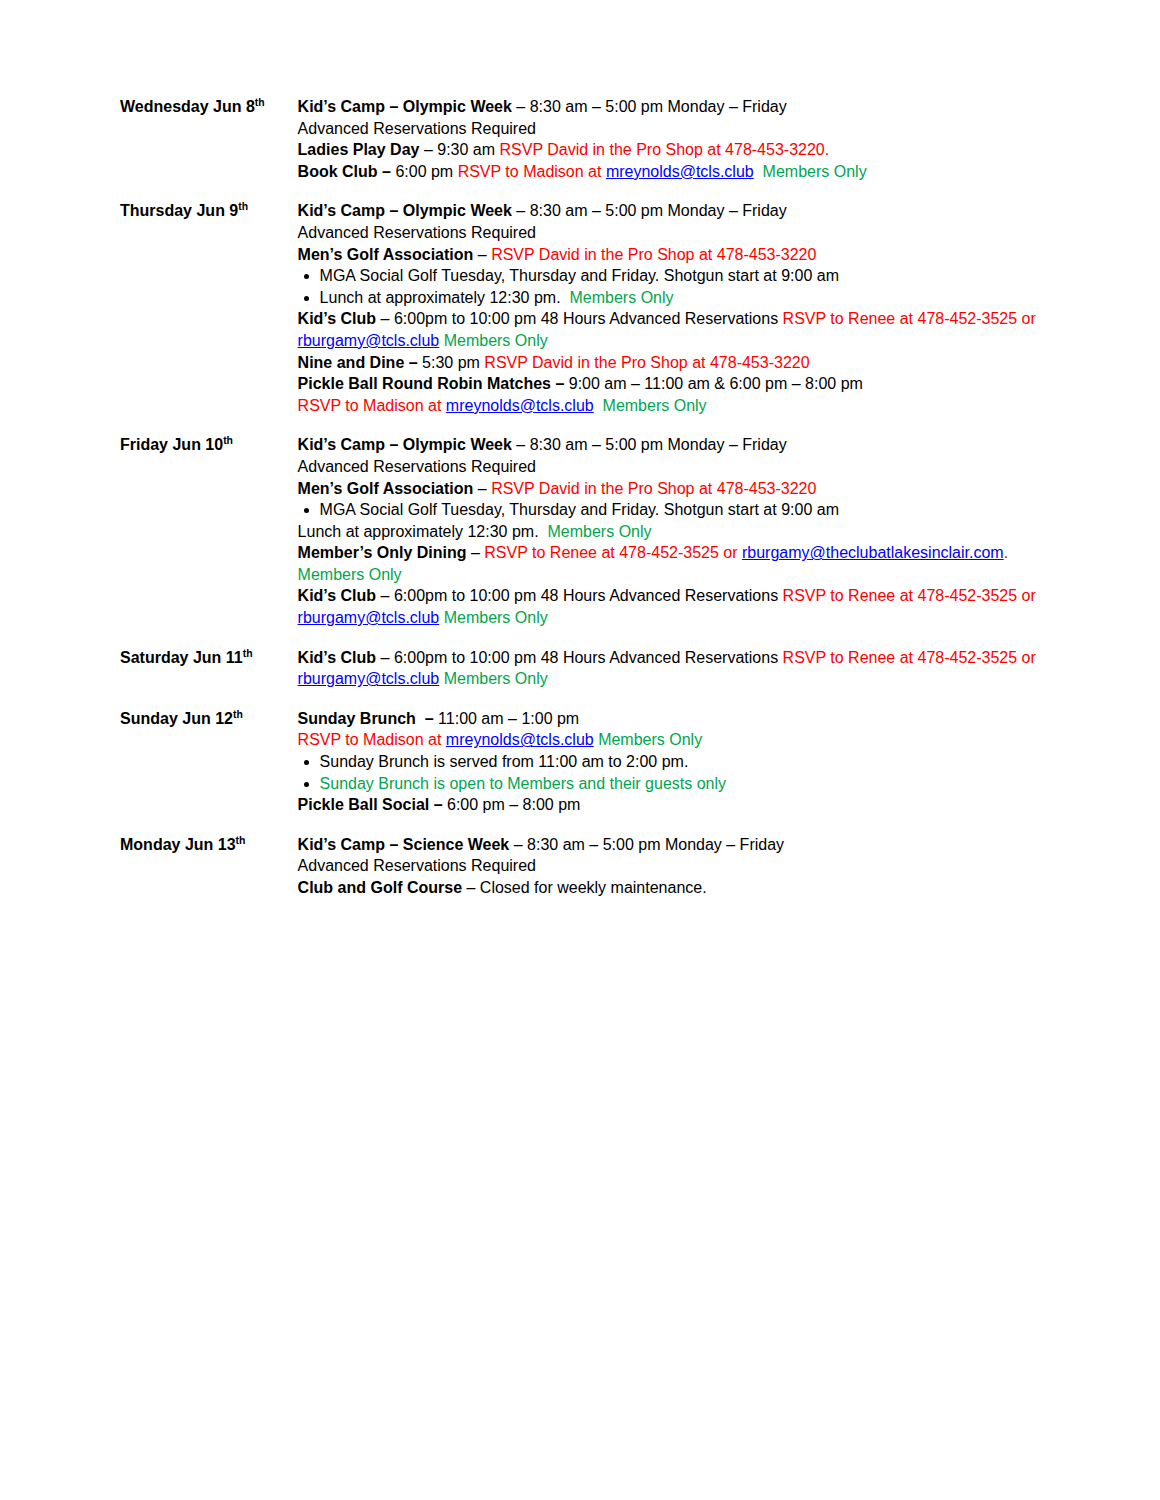| Wednesday Jun 8 th | Kid’s Camp – Olympic Week – 8:30 am – 5:00 pm Monday – Friday Advanced Reservations Required Ladies Play Day – 9:30 am RSVP David in the Pro Shop at 478-453-3220. Book Club – 6:00 pm RSVP to Madison at mreynolds@tcls.club Members Only |
| Thursday Jun 9 th | Kid’s Camp – Olympic Week – 8:30 am – 5:00 pm Monday – Friday Advanced Reservations Required Men’s Golf Association – RSVP David in the Pro Shop at 478-453-3220 MGA Social Golf Tuesday, Thursday and Friday. Shotgun start at 9:00 am Lunch at approximately 12:30 pm. Members Only Kid’s Club – 6:00pm to 10:00 pm 48 Hours Advanced Reservations RSVP to Renee at 478-452-3525 or rburgamy@tcls.club Members Only Nine and Dine – 5:30 pm RSVP David in the Pro Shop at 478-453-3220 Pickle Ball Round Robin Matches – 9:00 am – 11:00 am & 6:00 pm – 8:00 pm RSVP to Madison at mreynolds@tcls.club Members Only |
| Friday Jun 10 th | Kid’s Camp – Olympic Week – 8:30 am – 5:00 pm Monday – Friday Advanced Reservations Required Men’s Golf Association – RSVP David in the Pro Shop at 478-453-3220 MGA Social Golf Tuesday, Thursday and Friday. Shotgun start at 9:00 am Lunch at approximately 12:30 pm. Members Only Member’s Only Dining – RSVP to Renee at 478-452-3525 or rburgamy@theclubatlakesinclair.com . Members Only Kid’s Club – 6:00pm to 10:00 pm 48 Hours Advanced Reservations RSVP to Renee at 478-452-3525 or rburgamy@tcls.club Members Only |
| Saturday Jun 11 th | Kid’s Club – 6:00pm to 10:00 pm 48 Hours Advanced Reservations RSVP to Renee at 478-452-3525 or rburgamy@tcls.club Members Only |
| Sunday Jun 12 th | Sunday Brunch – 11:00 am – 1:00 pm RSVP to Madison at mreynolds@tcls.club Members Only Sunday Brunch is served from 11:00 am to 2:00 pm. Sunday Brunch is open to Members and their guests only Pickle Ball Social – 6:00 pm – 8:00 pm |
| Monday Jun 13 th | Kid’s Camp – Science Week – 8:30 am – 5:00 pm Monday – Friday Advanced Reservations Required Club and Golf Course – Closed for weekly maintenance. |